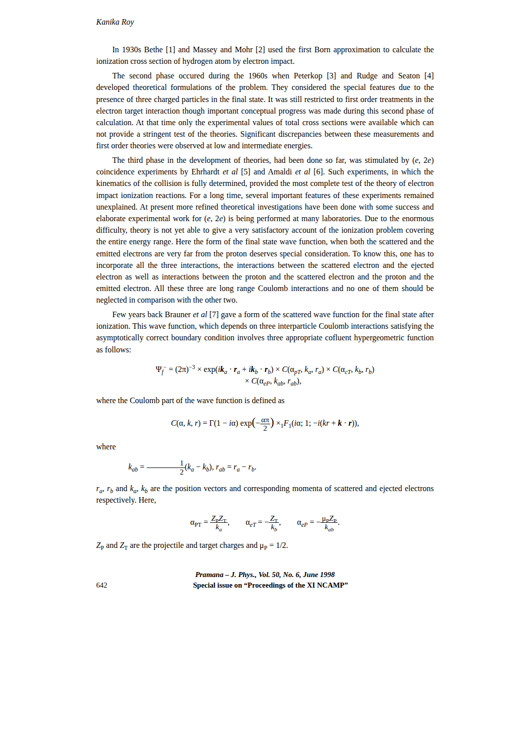Kanika Roy
In 1930s Bethe [1] and Massey and Mohr [2] used the first Born approximation to calculate the ionization cross section of hydrogen atom by electron impact.
The second phase occured during the 1960s when Peterkop [3] and Rudge and Seaton [4] developed theoretical formulations of the problem. They considered the special features due to the presence of three charged particles in the final state. It was still restricted to first order treatments in the electron target interaction though important conceptual progress was made during this second phase of calculation. At that time only the experimental values of total cross sections were available which can not provide a stringent test of the theories. Significant discrepancies between these measurements and first order theories were observed at low and intermediate energies.
The third phase in the development of theories, had been done so far, was stimulated by (e, 2e) coincidence experiments by Ehrhardt et al [5] and Amaldi et al [6]. Such experiments, in which the kinematics of the collision is fully determined, provided the most complete test of the theory of electron impact ionization reactions. For a long time, several important features of these experiments remained unexplained. At present more refined theoretical investigations have been done with some success and elaborate experimental work for (e, 2e) is being performed at many laboratories. Due to the enormous difficulty, theory is not yet able to give a very satisfactory account of the ionization problem covering the entire energy range. Here the form of the final state wave function, when both the scattered and the emitted electrons are very far from the proton deserves special consideration. To know this, one has to incorporate all the three interactions, the interactions between the scattered electron and the ejected electron as well as interactions between the proton and the scattered electron and the proton and the emitted electron. All these three are long range Coulomb interactions and no one of them should be neglected in comparison with the other two.
Few years back Brauner et al [7] gave a form of the scattered wave function for the final state after ionization. This wave function, which depends on three interparticle Coulomb interactions satisfying the asymptotically correct boundary condition involves three appropriate cofluent hypergeometric function as follows:
Ψf− = (2π)−3 × exp(ika · ra + ikb · rb) × C(αpT, ka, ra) × C(αcT, kb, rb)
× C(αeP, kab, rab),
where the Coulomb part of the wave function is defined as
C(α, k, r) = Γ(1 − iα) exp(−απ 2) ×1F1(iα; 1; −i(kr + k · r)),
where
kab = 12(ka − kb), rab = ra − rb.
ra, rb and ka, kb are the position vectors and corresponding momenta of scattered and ejected electrons respectively. Here,
αPT = ZPZT ka, αeT = −ZT kb, αeP = −μPZP kab.
ZP and ZT are the projectile and target charges and μP = 1/2.
Pramana – J. Phys., Vol. 50, No. 6, June 1998
642 Special issue on “Proceedings of the XI NCAMP”